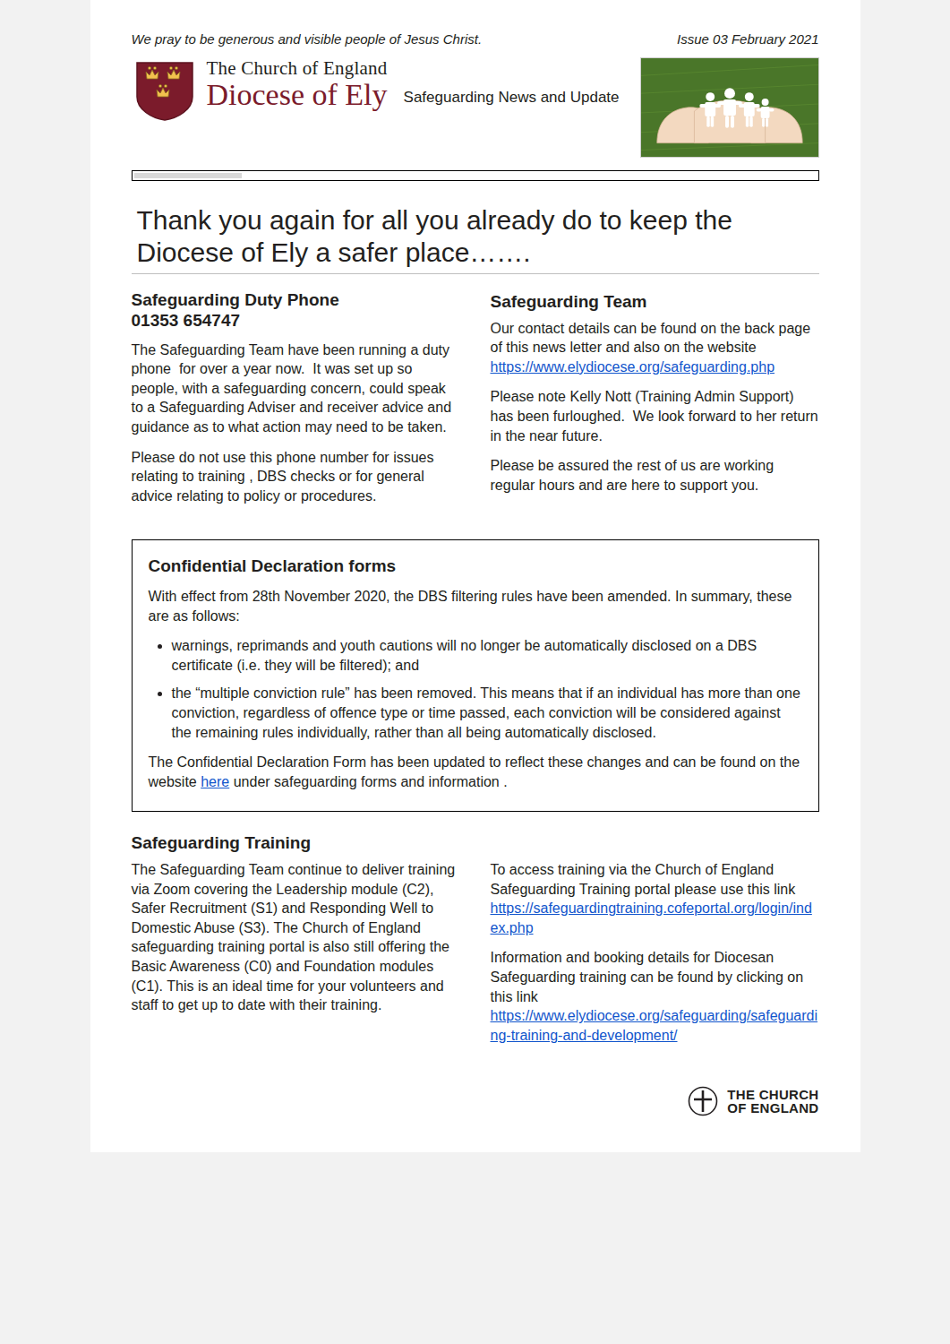We pray to be generous and visible people of Jesus Christ.
Issue 03 February 2021
The Church of England
Diocese of Ely
Safeguarding News and Update
Thank you again for all you already do to keep the
Diocese of Ely a safer place…….
Safeguarding Duty Phone
01353 654747
The Safeguarding Team have been running a duty phone for over a year now. It was set up so people, with a safeguarding concern, could speak to a Safeguarding Adviser and receiver advice and guidance as to what action may need to be taken.
Please do not use this phone number for issues relating to training , DBS checks or for general advice relating to policy or procedures.
Safeguarding Team
Our contact details can be found on the back page of this news letter and also on the website https://www.elydiocese.org/safeguarding.php
Please note Kelly Nott (Training Admin Support) has been furloughed. We look forward to her return in the near future.
Please be assured the rest of us are working regular hours and are here to support you.
Confidential Declaration forms
With effect from 28th November 2020, the DBS filtering rules have been amended. In summary, these are as follows:
warnings, reprimands and youth cautions will no longer be automatically disclosed on a DBS certificate (i.e. they will be filtered); and
the “multiple conviction rule” has been removed. This means that if an individual has more than one conviction, regardless of offence type or time passed, each conviction will be considered against the remaining rules individually, rather than all being automatically disclosed.
The Confidential Declaration Form has been updated to reflect these changes and can be found on the website here under safeguarding forms and information .
Safeguarding Training
The Safeguarding Team continue to deliver training via Zoom covering the Leadership module (C2), Safer Recruitment (S1) and Responding Well to Domestic Abuse (S3). The Church of England safeguarding training portal is also still offering the Basic Awareness (C0) and Foundation modules (C1). This is an ideal time for your volunteers and staff to get up to date with their training.
To access training via the Church of England Safeguarding Training portal please use this link https://safeguardingtraining.cofeportal.org/login/index.php
Information and booking details for Diocesan Safeguarding training can be found by clicking on this link https://www.elydiocese.org/safeguarding/safeguarding-training-and-development/
THE CHURCH
OF ENGLAND